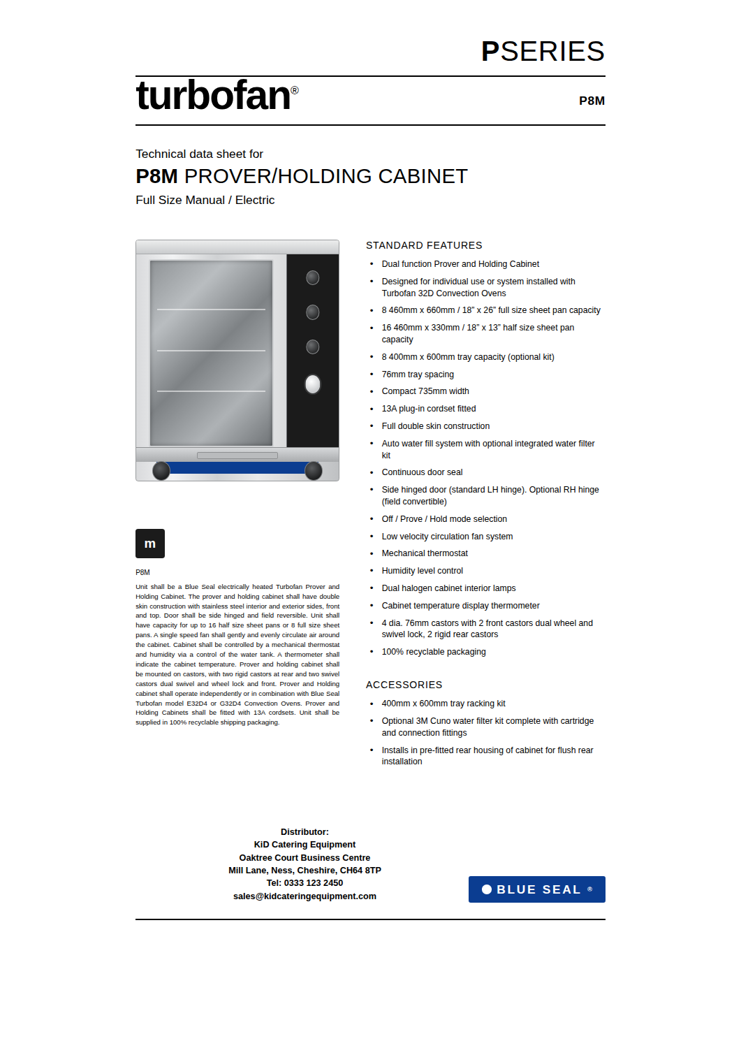PSERIES
turbofan®
P8M
Technical data sheet for
P8M PROVER/HOLDING CABINET
Full Size Manual / Electric
m
P8M
Unit shall be a Blue Seal electrically heated Turbofan Prover and Holding Cabinet. The prover and holding cabinet shall have double skin construction with stainless steel interior and exterior sides, front and top. Door shall be side hinged and field reversible. Unit shall have capacity for up to 16 half size sheet pans or 8 full size sheet pans. A single speed fan shall gently and evenly circulate air around the cabinet. Cabinet shall be controlled by a mechanical thermostat and humidity via a control of the water tank. A thermometer shall indicate the cabinet temperature. Prover and holding cabinet shall be mounted on castors, with two rigid castors at rear and two swivel castors dual swivel and wheel lock and front. Prover and Holding cabinet shall operate independently or in combination with Blue Seal Turbofan model E32D4 or G32D4 Convection Ovens. Prover and Holding Cabinets shall be fitted with 13A cordsets. Unit shall be supplied in 100% recyclable shipping packaging.
STANDARD FEATURES
Dual function Prover and Holding Cabinet
Designed for individual use or system installed with Turbofan 32D Convection Ovens
8 460mm x 660mm / 18” x 26” full size sheet pan capacity
16 460mm x 330mm / 18” x 13” half size sheet pan capacity
8 400mm x 600mm tray capacity (optional kit)
76mm tray spacing
Compact 735mm width
13A plug-in cordset fitted
Full double skin construction
Auto water fill system with optional integrated water filter kit
Continuous door seal
Side hinged door (standard LH hinge). Optional RH hinge (field convertible)
Off / Prove / Hold mode selection
Low velocity circulation fan system
Mechanical thermostat
Humidity level control
Dual halogen cabinet interior lamps
Cabinet temperature display thermometer
4 dia. 76mm castors with 2 front castors dual wheel and swivel lock, 2 rigid rear castors
100% recyclable packaging
ACCESSORIES
400mm x 600mm tray racking kit
Optional 3M Cuno water filter kit complete with cartridge and connection fittings
Installs in pre-fitted rear housing of cabinet for flush rear installation
Distributor:
KiD Catering Equipment
Oaktree Court Business Centre
Mill Lane, Ness, Cheshire, CH64 8TP
Tel: 0333 123 2450
sales@kidcateringequipment.com
BLUE SEAL®